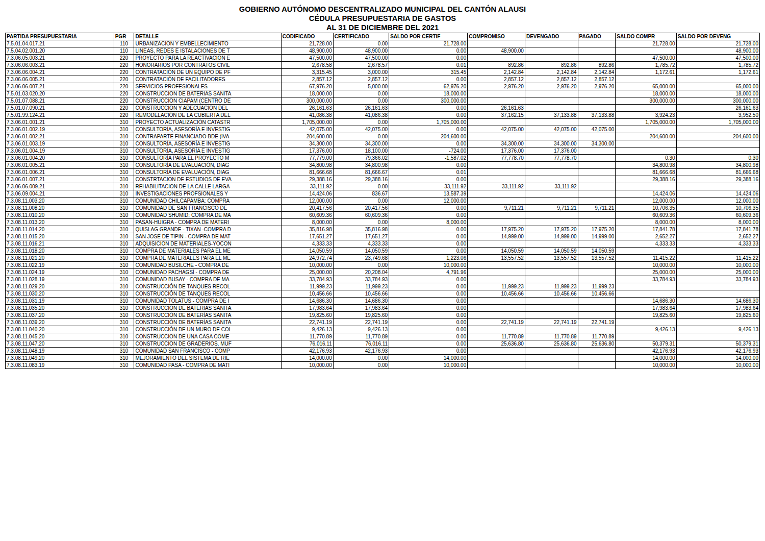GOBIERNO AUTÓNOMO DESCENTRALIZADO MUNICIPAL DEL CANTÓN ALAUSI
CÉDULA PRESUPUESTARIA DE GASTOS
AL 31 DE DICIEMBRE DEL 2021
| PARTIDA PRESUPUESTARIA | PGR | DETALLE | CODIFICADO | CERTIFICADO | SALDO POR CERTIF | COMPROMISO | DEVENGADO | PAGADO | SALDO COMPR | SALDO POR DEVENG |
| --- | --- | --- | --- | --- | --- | --- | --- | --- | --- | --- |
| 7.5.01.04.017.21 | 110 | URBANIZACION Y EMBELLECIMIENTO | 21,728.00 | 0.00 | 21,728.00 | | | | 21,728.00 | 21,728.00 |
| 7.5.04.02.001.20 | 110 | LINEAS, REDES E ISTALACIONES DE T | 48,900.00 | 48,900.00 | 0.00 | 48,900.00 | | | | 48,900.00 |
| 7.3.06.05.003.21 | 220 | PROYECTO PARA LA REACTIVACION E | 47,500.00 | 47,500.00 | 0.00 | | | | 47,500.00 | 47,500.00 |
| 7.3.06.06.003.21 | 220 | HONORARIOS POR CONTRATOS CIVIL | 2,678.58 | 2,678.57 | 0.01 | 892.86 | 892.86 | 892.86 | 1,785.72 | 1,785.72 |
| 7.3.06.06.004.21 | 220 | CONTRATACIÓN DE UN EQUIPO DE PF | 3,315.45 | 3,000.00 | 315.45 | 2,142.84 | 2,142.84 | 2,142.84 | 1,172.61 | 1,172.61 |
| 7.3.06.06.005.21 | 220 | CONTRATACIÓN DE FACILITADORES | 2,857.12 | 2,857.12 | 0.00 | 2,857.12 | 2,857.12 | 2,857.12 | | |
| 7.3.06.06.007.21 | 220 | SERVICIOS PROFESIONALES | 67,976.20 | 5,000.00 | 62,976.20 | 2,976.20 | 2,976.20 | 2,976.20 | 65,000.00 | 65,000.00 |
| 7.5.01.03.020.20 | 220 | CONSTRUCCION DE BATERIAS SANITA | 18,000.00 | 0.00 | 18,000.00 | | | | 18,000.00 | 18,000.00 |
| 7.5.01.07.088.21 | 220 | CONSTRUCCION CIAPAM (CENTRO DE | 300,000.00 | 0.00 | 300,000.00 | | | | 300,000.00 | 300,000.00 |
| 7.5.01.07.090.21 | 220 | CONSTRUCCION Y ADECUACION DEL | 26,161.63 | 26,161.63 | 0.00 | 26,161.63 | | | | 26,161.63 |
| 7.5.01.99.124.21 | 220 | REMODELACIÓN DE LA CUBIERTA DEL | 41,086.38 | 41,086.38 | 0.00 | 37,162.15 | 37,133.88 | 37,133.88 | 3,924.23 | 3,952.50 |
| 7.3.06.01.001.21 | 310 | PROYECTO ACTUALIZACIÓN CATASTR | 1,705,000.00 | 0.00 | 1,705,000.00 | | | | 1,705,000.00 | 1,705,000.00 |
| 7.3.06.01.002.19 | 310 | CONSULTORÍA, ASESORÍA E INVESTIG | 42,075.00 | 42,075.00 | 0.00 | 42,075.00 | 42,075.00 | 42,075.00 | | |
| 7.3.06.01.002.21 | 310 | CONTRAPARTE FINANCIADO BDE (IVA | 204,600.00 | 0.00 | 204,600.00 | | | | 204,600.00 | 204,600.00 |
| 7.3.06.01.003.19 | 310 | CONSULTORÍA, ASESORÍA E INVESTIG | 34,300.00 | 34,300.00 | 0.00 | 34,300.00 | 34,300.00 | 34,300.00 | | |
| 7.3.06.01.004.19 | 310 | CONSULTORÍA, ASESORÍA E INVESTIG | 17,376.00 | 18,100.00 | -724.00 | 17,376.00 | 17,376.00 | | | |
| 7.3.06.01.004.20 | 310 | CONSULTORÍA PARA EL PROYECTO M | 77,779.00 | 79,366.02 | -1,587.02 | 77,778.70 | 77,778.70 | | 0.30 | 0.30 |
| 7.3.06.01.005.21 | 310 | CONSULTORÍA DE EVALUACIÓN, DIAG | 34,800.98 | 34,800.98 | 0.00 | | | | 34,800.98 | 34,800.98 |
| 7.3.06.01.006.21 | 310 | CONSULTORÍA DE EVALUACIÓN, DIAG | 81,666.68 | 81,666.67 | 0.01 | | | | 81,666.68 | 81,666.68 |
| 7.3.06.01.007.21 | 310 | CONSTRTACION DE ESTUDIOS DE EVA | 29,388.16 | 29,388.16 | 0.00 | | | | 29,388.16 | 29,388.16 |
| 7.3.06.06.009.21 | 310 | REHABILITACION DE LA CALLE LARGA | 33,111.92 | 0.00 | 33,111.92 | 33,111.92 | 33,111.92 | | | |
| 7.3.06.09.004.21 | 310 | INVESTIGACIONES PROFSIONALES Y | 14,424.06 | 836.67 | 13,587.39 | | | | 14,424.06 | 14,424.06 |
| 7.3.08.11.003.20 | 310 | COMUNIDAD CHILCAPAMBA: COMPRA | 12,000.00 | 0.00 | 12,000.00 | | | | 12,000.00 | 12,000.00 |
| 7.3.08.11.008.20 | 310 | COMUNIDAD DE SAN FRANCISCO DE | 20,417.56 | 20,417.56 | 0.00 | 9,711.21 | 9,711.21 | 9,711.21 | 10,706.35 | 10,706.35 |
| 7.3.08.11.010.20 | 310 | COMUNIDAD SHUMID: COMPRA DE MA | 60,609.36 | 60,609.36 | 0.00 | | | | 60,609.36 | 60,609.36 |
| 7.3.08.11.013.20 | 310 | PASAN-HUIGRA - COMPRA DE MATERI | 8,000.00 | 0.00 | 8,000.00 | | | | 8,000.00 | 8,000.00 |
| 7.3.08.11.014.20 | 310 | QUISLAG GRANDE - TIXAN -COMPRA D | 35,816.98 | 35,816.98 | 0.00 | 17,975.20 | 17,975.20 | 17,975.20 | 17,841.78 | 17,841.78 |
| 7.3.08.11.015.20 | 310 | SAN JOSE DE TIPIN - COMPRA DE MAT | 17,651.27 | 17,651.27 | 0.00 | 14,999.00 | 14,999.00 | 14,999.00 | 2,652.27 | 2,652.27 |
| 7.3.08.11.016.21 | 310 | ADQUISICION DE MATERIALES-YOCON | 4,333.33 | 4,333.33 | 0.00 | | | | 4,333.33 | 4,333.33 |
| 7.3.08.11.018.20 | 310 | COMPRA DE MATERIALES PARA EL ME | 14,050.59 | 14,050.59 | 0.00 | 14,050.59 | 14,050.59 | 14,050.59 | | |
| 7.3.08.11.021.20 | 310 | COMPRA DE MATERIALES PARA EL ME | 24,972.74 | 23,749.68 | 1,223.06 | 13,557.52 | 13,557.52 | 13,557.52 | 11,415.22 | 11,415.22 |
| 7.3.08.11.022.19 | 310 | COMUNIDAD BUSILCHE - COMPRA DE | 10,000.00 | 0.00 | 10,000.00 | | | | 10,000.00 | 10,000.00 |
| 7.3.08.11.024.19 | 310 | COMUNIDAD PACHAGSÍ - COMPRA DE | 25,000.00 | 20,208.04 | 4,791.96 | | | | 25,000.00 | 25,000.00 |
| 7.3.08.11.028.19 | 310 | COMUNIDAD BUSAY - COMPRA DE MA | 33,784.93 | 33,784.93 | 0.00 | | | | 33,784.93 | 33,784.93 |
| 7.3.08.11.029.20 | 310 | CONSTRUCCIÓN DE TANQUES RECOL | 11,999.23 | 11,999.23 | 0.00 | 11,999.23 | 11,999.23 | 11,999.23 | | |
| 7.3.08.11.030.20 | 310 | CONSTRUCCIÓN DE TANQUES RECOL | 10,456.66 | 10,456.66 | 0.00 | 10,456.66 | 10,456.66 | 10,456.66 | | |
| 7.3.08.11.031.19 | 310 | COMUNIDAD TOLATUS - COMPRA DE I | 14,686.30 | 14,686.30 | 0.00 | | | | 14,686.30 | 14,686.30 |
| 7.3.08.11.035.20 | 310 | CONSTRUCCIÓN DE BATERIAS SANITA | 17,983.64 | 17,983.64 | 0.00 | | | | 17,983.64 | 17,983.64 |
| 7.3.08.11.037.20 | 310 | CONSTRUCCIÓN DE BATERÍAS SANITA | 19,825.60 | 19,825.60 | 0.00 | | | | 19,825.60 | 19,825.60 |
| 7.3.08.11.039.20 | 310 | CONSTRUCCIÓN DE BATERÍAS SANITA | 22,741.19 | 22,741.19 | 0.00 | 22,741.19 | 22,741.19 | 22,741.19 | | |
| 7.3.08.11.040.20 | 310 | CONSTRUCCIÓN DE UN MURO DE COI | 9,426.13 | 9,426.13 | 0.00 | | | | 9,426.13 | 9,426.13 |
| 7.3.08.11.045.20 | 310 | CONSTRUCCION DE UNA CASA COME | 11,770.89 | 11,770.89 | 0.00 | 11,770.89 | 11,770.89 | 11,770.89 | | |
| 7.3.08.11.047.20 | 310 | CONSTRUCCION DE GRADERIOS, MUF | 76,016.11 | 76,016.11 | 0.00 | 25,636.80 | 25,636.80 | 25,636.80 | 50,379.31 | 50,379.31 |
| 7.3.08.11.048.19 | 310 | COMUNIDAD SAN FRANCISCO - COMP | 42,176.93 | 42,176.93 | 0.00 | | | | 42,176.93 | 42,176.93 |
| 7.3.08.11.049.20 | 310 | MEJORAMIENTO DEL SISTEMA DE RIE | 14,000.00 | 0.00 | 14,000.00 | | | | 14,000.00 | 14,000.00 |
| 7.3.08.11.083.19 | 310 | COMUNIDAD PASA - COMPRA DE MATI | 10,000.00 | 0.00 | 10,000.00 | | | | 10,000.00 | 10,000.00 |